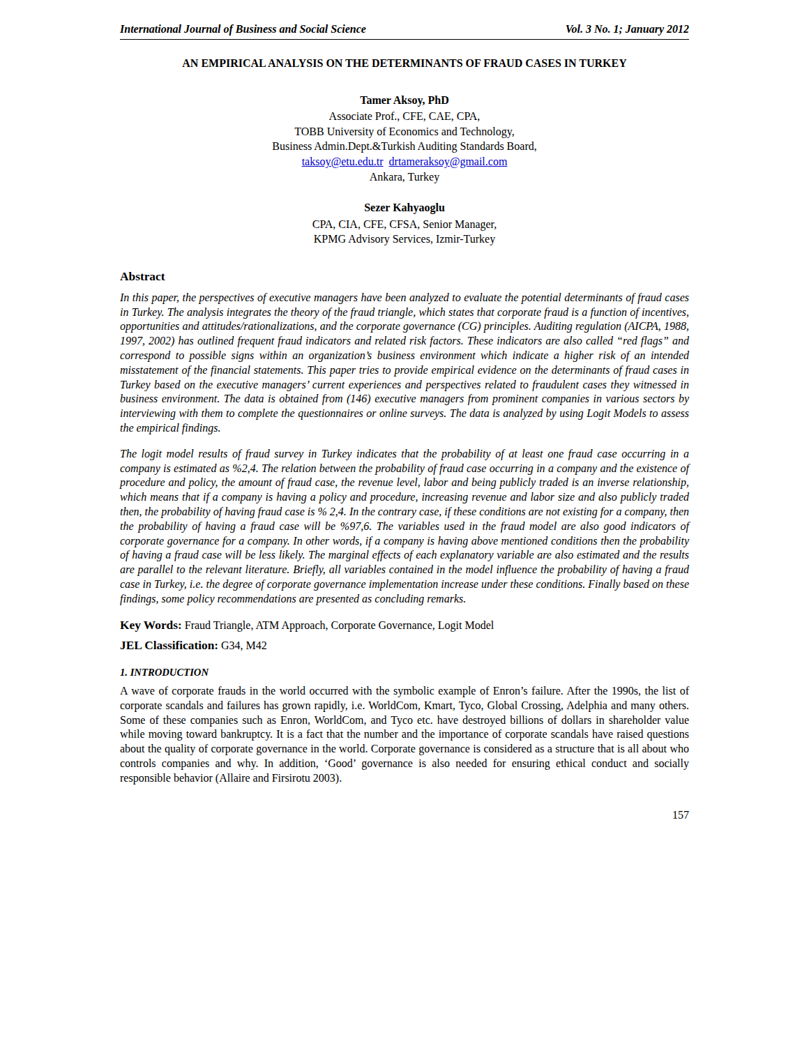International Journal of Business and Social Science Vol. 3 No. 1; January 2012
An Empirical Analysis on the Determinants of Fraud Cases in Turkey
Tamer Aksoy, PhD
Associate Prof., CFE, CAE, CPA,
TOBB University of Economics and Technology,
Business Admin.Dept.&Turkish Auditing Standards Board,
taksoy@etu.edu.tr drtameraksoy@gmail.com
Ankara, Turkey
Sezer Kahyaoglu
CPA, CIA, CFE, CFSA, Senior Manager,
KPMG Advisory Services, Izmir-Turkey
Abstract
In this paper, the perspectives of executive managers have been analyzed to evaluate the potential determinants of fraud cases in Turkey. The analysis integrates the theory of the fraud triangle, which states that corporate fraud is a function of incentives, opportunities and attitudes/rationalizations, and the corporate governance (CG) principles. Auditing regulation (AICPA, 1988, 1997, 2002) has outlined frequent fraud indicators and related risk factors. These indicators are also called “red flags” and correspond to possible signs within an organization’s business environment which indicate a higher risk of an intended misstatement of the financial statements. This paper tries to provide empirical evidence on the determinants of fraud cases in Turkey based on the executive managers’ current experiences and perspectives related to fraudulent cases they witnessed in business environment. The data is obtained from (146) executive managers from prominent companies in various sectors by interviewing with them to complete the questionnaires or online surveys. The data is analyzed by using Logit Models to assess the empirical findings.
The logit model results of fraud survey in Turkey indicates that the probability of at least one fraud case occurring in a company is estimated as %2,4. The relation between the probability of fraud case occurring in a company and the existence of procedure and policy, the amount of fraud case, the revenue level, labor and being publicly traded is an inverse relationship, which means that if a company is having a policy and procedure, increasing revenue and labor size and also publicly traded then, the probability of having fraud case is % 2,4. In the contrary case, if these conditions are not existing for a company, then the probability of having a fraud case will be %97,6. The variables used in the fraud model are also good indicators of corporate governance for a company. In other words, if a company is having above mentioned conditions then the probability of having a fraud case will be less likely. The marginal effects of each explanatory variable are also estimated and the results are parallel to the relevant literature. Briefly, all variables contained in the model influence the probability of having a fraud case in Turkey, i.e. the degree of corporate governance implementation increase under these conditions. Finally based on these findings, some policy recommendations are presented as concluding remarks.
Key Words: Fraud Triangle, ATM Approach, Corporate Governance, Logit Model
JEL Classification: G34, M42
1. INTRODUCTION
A wave of corporate frauds in the world occurred with the symbolic example of Enron’s failure. After the 1990s, the list of corporate scandals and failures has grown rapidly, i.e. WorldCom, Kmart, Tyco, Global Crossing, Adelphia and many others. Some of these companies such as Enron, WorldCom, and Tyco etc. have destroyed billions of dollars in shareholder value while moving toward bankruptcy. It is a fact that the number and the importance of corporate scandals have raised questions about the quality of corporate governance in the world. Corporate governance is considered as a structure that is all about who controls companies and why. In addition, ‘Good’ governance is also needed for ensuring ethical conduct and socially responsible behavior (Allaire and Firsirotu 2003).
157